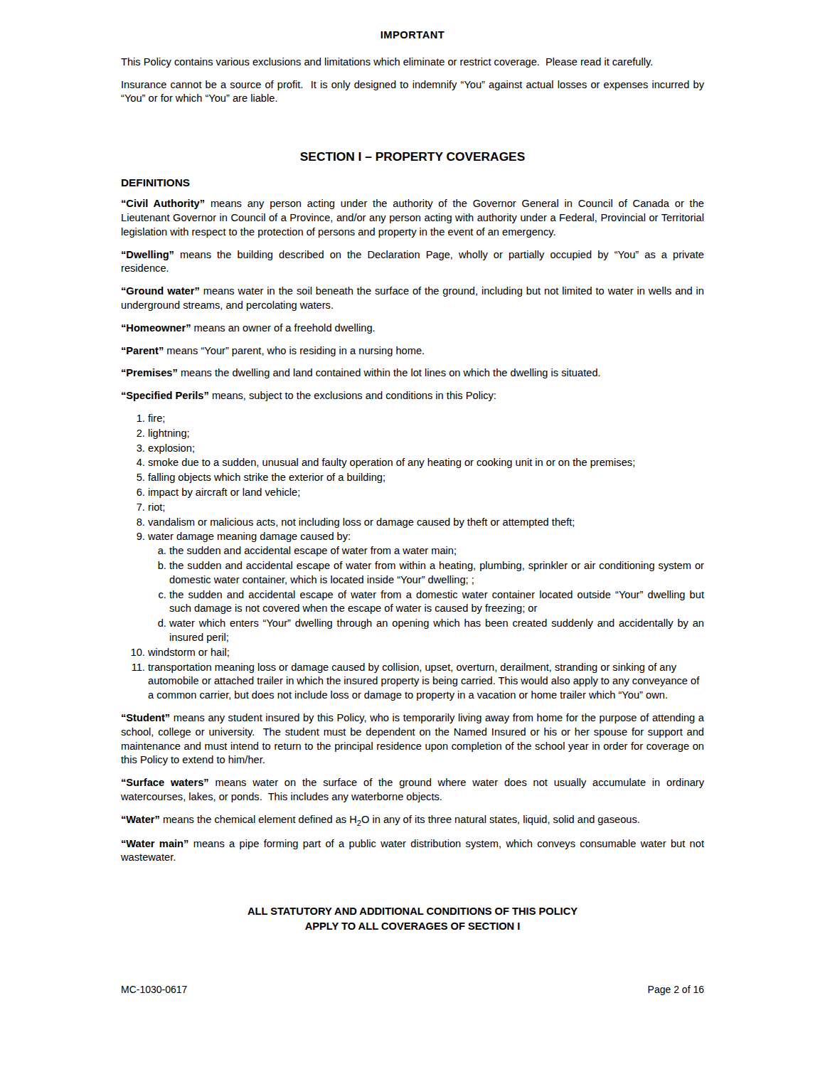IMPORTANT
This Policy contains various exclusions and limitations which eliminate or restrict coverage. Please read it carefully.
Insurance cannot be a source of profit. It is only designed to indemnify “You” against actual losses or expenses incurred by “You” or for which “You” are liable.
SECTION I – PROPERTY COVERAGES
DEFINITIONS
“Civil Authority” means any person acting under the authority of the Governor General in Council of Canada or the Lieutenant Governor in Council of a Province, and/or any person acting with authority under a Federal, Provincial or Territorial legislation with respect to the protection of persons and property in the event of an emergency.
“Dwelling” means the building described on the Declaration Page, wholly or partially occupied by “You” as a private residence.
“Ground water” means water in the soil beneath the surface of the ground, including but not limited to water in wells and in underground streams, and percolating waters.
“Homeowner” means an owner of a freehold dwelling.
“Parent” means “Your” parent, who is residing in a nursing home.
“Premises” means the dwelling and land contained within the lot lines on which the dwelling is situated.
“Specified Perils” means, subject to the exclusions and conditions in this Policy:
fire;
lightning;
explosion;
smoke due to a sudden, unusual and faulty operation of any heating or cooking unit in or on the premises;
falling objects which strike the exterior of a building;
impact by aircraft or land vehicle;
riot;
vandalism or malicious acts, not including loss or damage caused by theft or attempted theft;
water damage meaning damage caused by:
the sudden and accidental escape of water from a water main;
the sudden and accidental escape of water from within a heating, plumbing, sprinkler or air conditioning system or domestic water container, which is located inside “Your” dwelling; ;
the sudden and accidental escape of water from a domestic water container located outside “Your” dwelling but such damage is not covered when the escape of water is caused by freezing; or
water which enters “Your” dwelling through an opening which has been created suddenly and accidentally by an insured peril;
windstorm or hail;
transportation meaning loss or damage caused by collision, upset, overturn, derailment, stranding or sinking of any automobile or attached trailer in which the insured property is being carried. This would also apply to any conveyance of a common carrier, but does not include loss or damage to property in a vacation or home trailer which “You” own.
“Student” means any student insured by this Policy, who is temporarily living away from home for the purpose of attending a school, college or university. The student must be dependent on the Named Insured or his or her spouse for support and maintenance and must intend to return to the principal residence upon completion of the school year in order for coverage on this Policy to extend to him/her.
“Surface waters” means water on the surface of the ground where water does not usually accumulate in ordinary watercourses, lakes, or ponds. This includes any waterborne objects.
“Water” means the chemical element defined as H2O in any of its three natural states, liquid, solid and gaseous.
“Water main” means a pipe forming part of a public water distribution system, which conveys consumable water but not wastewater.
ALL STATUTORY AND ADDITIONAL CONDITIONS OF THIS POLICY
APPLY TO ALL COVERAGES OF SECTION I
MC-1030-0617 Page 2 of 16